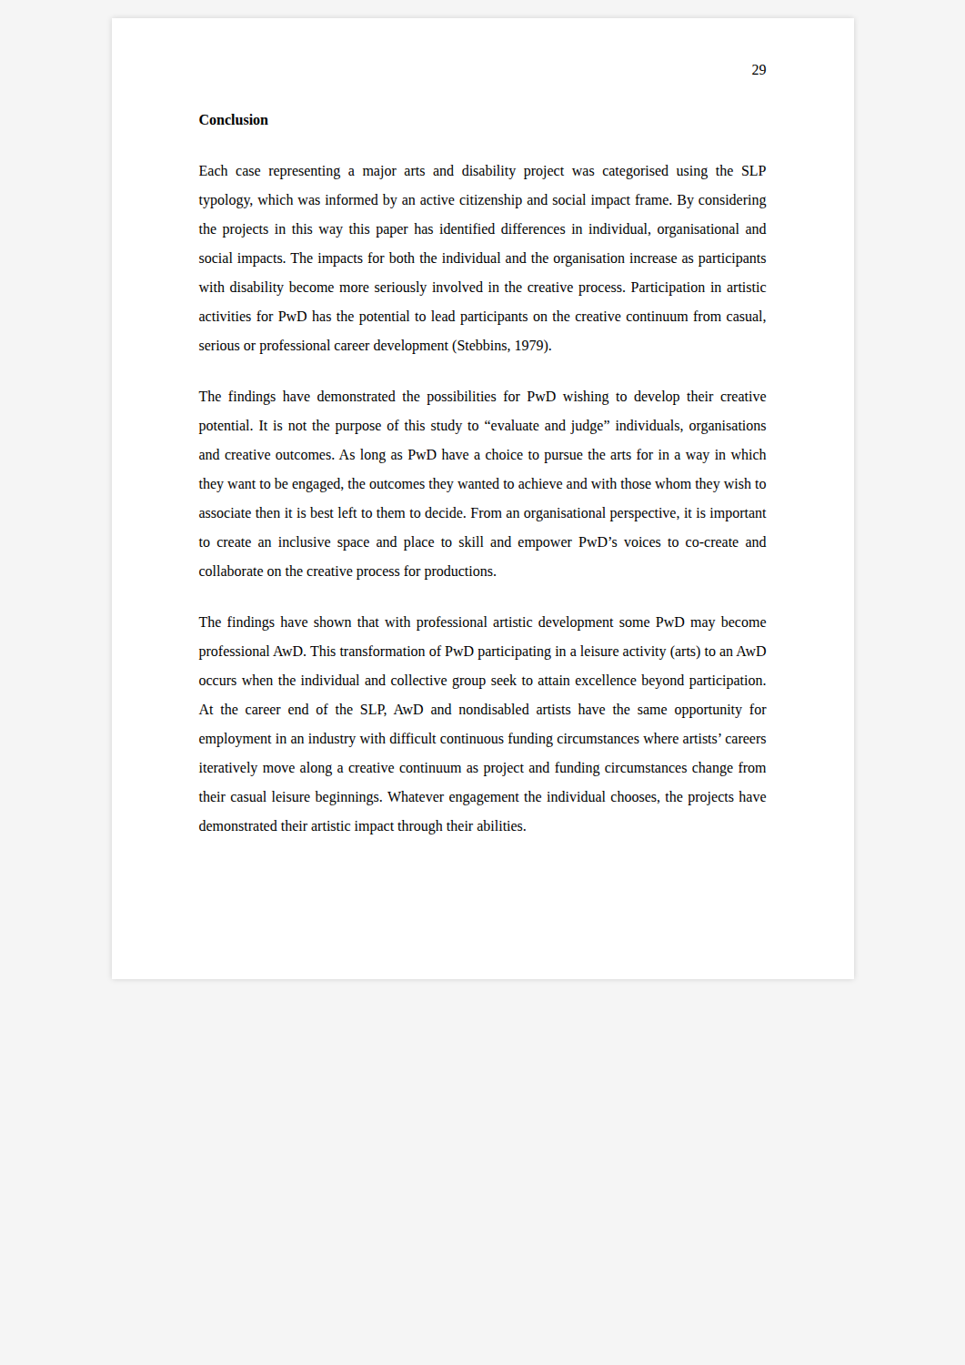29
Conclusion
Each case representing a major arts and disability project was categorised using the SLP typology, which was informed by an active citizenship and social impact frame. By considering the projects in this way this paper has identified differences in individual, organisational and social impacts. The impacts for both the individual and the organisation increase as participants with disability become more seriously involved in the creative process. Participation in artistic activities for PwD has the potential to lead participants on the creative continuum from casual, serious or professional career development (Stebbins, 1979).
The findings have demonstrated the possibilities for PwD wishing to develop their creative potential. It is not the purpose of this study to “evaluate and judge” individuals, organisations and creative outcomes. As long as PwD have a choice to pursue the arts for in a way in which they want to be engaged, the outcomes they wanted to achieve and with those whom they wish to associate then it is best left to them to decide. From an organisational perspective, it is important to create an inclusive space and place to skill and empower PwD’s voices to co-create and collaborate on the creative process for productions.
The findings have shown that with professional artistic development some PwD may become professional AwD. This transformation of PwD participating in a leisure activity (arts) to an AwD occurs when the individual and collective group seek to attain excellence beyond participation. At the career end of the SLP, AwD and nondisabled artists have the same opportunity for employment in an industry with difficult continuous funding circumstances where artists’ careers iteratively move along a creative continuum as project and funding circumstances change from their casual leisure beginnings. Whatever engagement the individual chooses, the projects have demonstrated their artistic impact through their abilities.